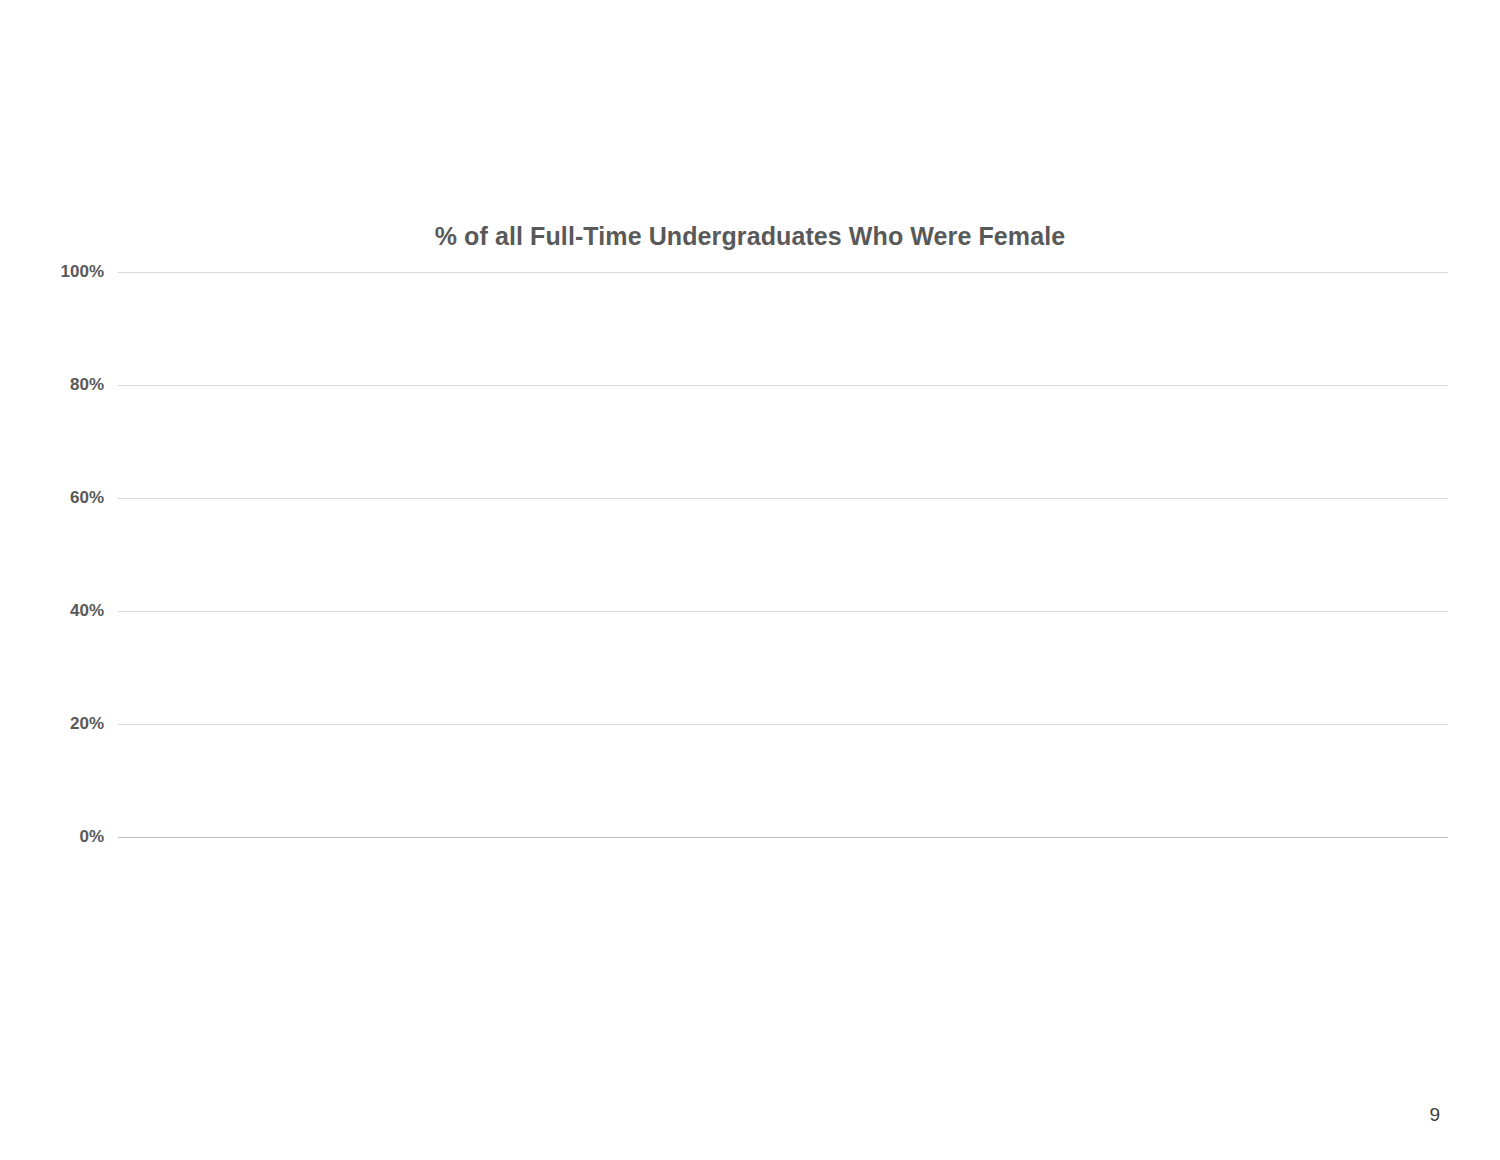% of all Full-Time Undergraduates Who Were Female
100% 80% 60% 40% 20% 0%
9